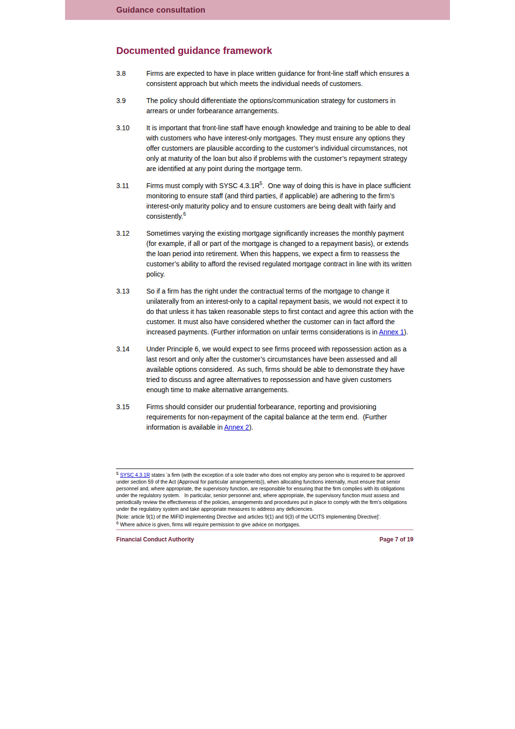Guidance consultation
Documented guidance framework
3.8
Firms are expected to have in place written guidance for front-line staff which ensures a consistent approach but which meets the individual needs of customers.
3.9
The policy should differentiate the options/communication strategy for customers in arrears or under forbearance arrangements.
3.10
It is important that front-line staff have enough knowledge and training to be able to deal with customers who have interest-only mortgages. They must ensure any options they offer customers are plausible according to the customer’s individual circumstances, not only at maturity of the loan but also if problems with the customer’s repayment strategy are identified at any point during the mortgage term.
3.11
Firms must comply with SYSC 4.3.1R5. One way of doing this is have in place sufficient monitoring to ensure staff (and third parties, if applicable) are adhering to the firm’s interest-only maturity policy and to ensure customers are being dealt with fairly and consistently.6
3.12
Sometimes varying the existing mortgage significantly increases the monthly payment (for example, if all or part of the mortgage is changed to a repayment basis), or extends the loan period into retirement. When this happens, we expect a firm to reassess the customer’s ability to afford the revised regulated mortgage contract in line with its written policy.
3.13
So if a firm has the right under the contractual terms of the mortgage to change it unilaterally from an interest-only to a capital repayment basis, we would not expect it to do that unless it has taken reasonable steps to first contact and agree this action with the customer. It must also have considered whether the customer can in fact afford the increased payments. (Further information on unfair terms considerations is in Annex 1).
3.14
Under Principle 6, we would expect to see firms proceed with repossession action as a last resort and only after the customer’s circumstances have been assessed and all available options considered. As such, firms should be able to demonstrate they have tried to discuss and agree alternatives to repossession and have given customers enough time to make alternative arrangements.
3.15
Firms should consider our prudential forbearance, reporting and provisioning requirements for non-repayment of the capital balance at the term end. (Further information is available in Annex 2).
5 SYSC 4.3.1R states ‘a firm (with the exception of a sole trader who does not employ any person who is required to be approved under section 59 of the Act (Approval for particular arrangements)), when allocating functions internally, must ensure that senior personnel and, where appropriate, the supervisory function, are responsible for ensuring that the firm complies with its obligations under the regulatory system. In particular, senior personnel and, where appropriate, the supervisory function must assess and periodically review the effectiveness of the policies, arrangements and procedures put in place to comply with the firm's obligations under the regulatory system and take appropriate measures to address any deficiencies.
[Note: article 9(1) of the MiFID implementing Directive and articles 9(1) and 9(3) of the UCITS implementing Directive]’.
6 Where advice is given, firms will require permission to give advice on mortgages.
Financial Conduct Authority
Page 7 of 19